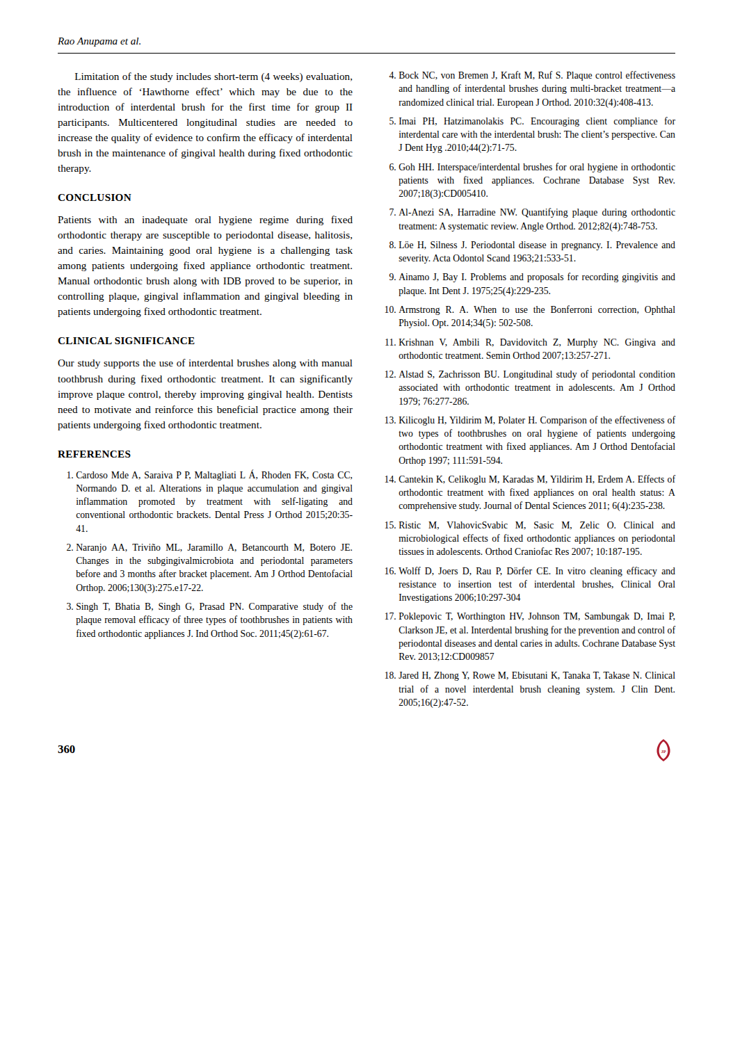Rao Anupama et al.
Limitation of the study includes short-term (4 weeks) evaluation, the influence of ‘Hawthorne effect’ which may be due to the introduction of interdental brush for the first time for group II participants. Multicentered longitudinal studies are needed to increase the quality of evidence to confirm the efficacy of interdental brush in the maintenance of gingival health during fixed orthodontic therapy.
Conclusion
Patients with an inadequate oral hygiene regime during fixed orthodontic therapy are susceptible to periodontal disease, halitosis, and caries. Maintaining good oral hygiene is a challenging task among patients undergoing fixed appliance orthodontic treatment. Manual orthodontic brush along with IDB proved to be superior, in controlling plaque, gingival inflammation and gingival bleeding in patients undergoing fixed orthodontic treatment.
Clinical Significance
Our study supports the use of interdental brushes along with manual toothbrush during fixed orthodontic treatment. It can significantly improve plaque control, thereby improving gingival health. Dentists need to motivate and reinforce this beneficial practice among their patients undergoing fixed orthodontic treatment.
References
Cardoso Mde A, Saraiva P P, Maltagliati L Á, Rhoden FK, Costa CC, Normando D. et al. Alterations in plaque accumulation and gingival inflammation promoted by treatment with self-ligating and conventional orthodontic brackets. Dental Press J Orthod 2015;20:35-41.
Naranjo AA, Triviño ML, Jaramillo A, Betancourth M, Botero JE. Changes in the subgingivalmicrobiota and periodontal parameters before and 3 months after bracket placement. Am J Orthod Dentofacial Orthop. 2006;130(3):275.e17-22.
Singh T, Bhatia B, Singh G, Prasad PN. Comparative study of the plaque removal efficacy of three types of toothbrushes in patients with fixed orthodontic appliances J. Ind Orthod Soc. 2011;45(2):61-67.
Bock NC, von Bremen J, Kraft M, Ruf S. Plaque control effectiveness and handling of interdental brushes during multi-bracket treatment—a randomized clinical trial. European J Orthod. 2010:32(4):408-413.
Imai PH, Hatzimanolakis PC. Encouraging client compliance for interdental care with the interdental brush: The client’s perspective. Can J Dent Hyg .2010;44(2):71-75.
Goh HH. Interspace/interdental brushes for oral hygiene in orthodontic patients with fixed appliances. Cochrane Database Syst Rev. 2007;18(3):CD005410.
Al-Anezi SA, Harradine NW. Quantifying plaque during orthodontic treatment: A systematic review. Angle Orthod. 2012;82(4):748-753.
Löe H, Silness J. Periodontal disease in pregnancy. I. Prevalence and severity. Acta Odontol Scand 1963;21:533-51.
Ainamo J, Bay I. Problems and proposals for recording gingivitis and plaque. Int Dent J. 1975;25(4):229-235.
Armstrong R. A. When to use the Bonferroni correction, Ophthal Physiol. Opt. 2014;34(5): 502-508.
Krishnan V, Ambili R, Davidovitch Z, Murphy NC. Gingiva and orthodontic treatment. Semin Orthod 2007;13:257-271.
Alstad S, Zachrisson BU. Longitudinal study of periodontal condition associated with orthodontic treatment in adolescents. Am J Orthod 1979; 76:277-286.
Kilicoglu H, Yildirim M, Polater H. Comparison of the effectiveness of two types of toothbrushes on oral hygiene of patients undergoing orthodontic treatment with fixed appliances. Am J Orthod Dentofacial Orthop 1997; 111:591-594.
Cantekin K, Celikoglu M, Karadas M, Yildirim H, Erdem A. Effects of orthodontic treatment with fixed appliances on oral health status: A comprehensive study. Journal of Dental Sciences 2011; 6(4):235-238.
Ristic M, VlahovicSvabic M, Sasic M, Zelic O. Clinical and microbiological effects of fixed orthodontic appliances on periodontal tissues in adolescents. Orthod Craniofac Res 2007; 10:187-195.
Wolff D, Joers D, Rau P, Dörfer CE. In vitro cleaning efficacy and resistance to insertion test of interdental brushes, Clinical Oral Investigations 2006;10:297-304
Poklepovic T, Worthington HV, Johnson TM, Sambungak D, Imai P, Clarkson JE, et al. Interdental brushing for the prevention and control of periodontal diseases and dental caries in adults. Cochrane Database Syst Rev. 2013;12:CD009857
Jared H, Zhong Y, Rowe M, Ebisutani K, Tanaka T, Takase N. Clinical trial of a novel interdental brush cleaning system. J Clin Dent. 2005;16(2):47-52.
360
JP